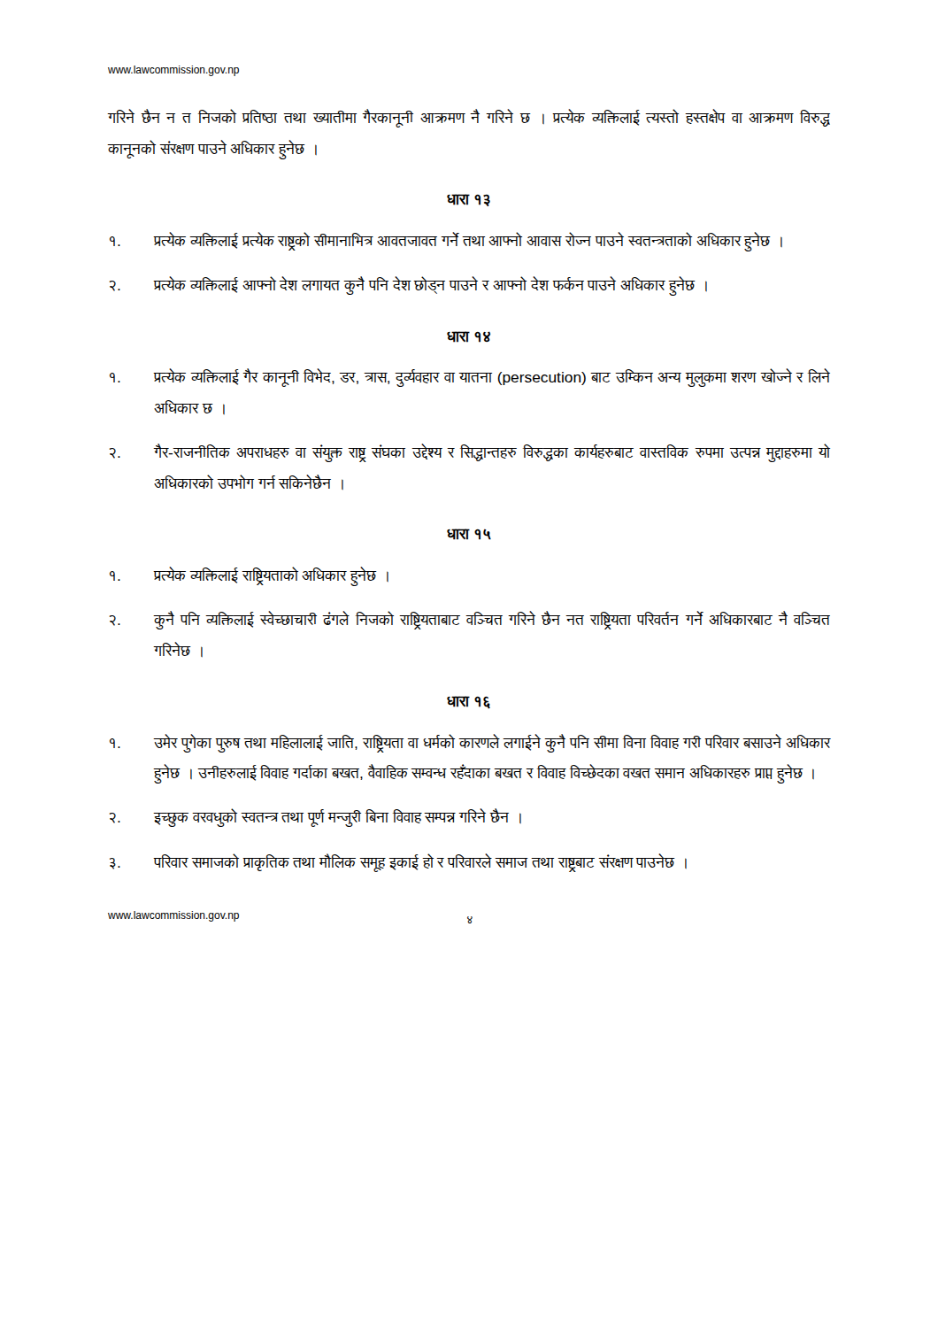www.lawcommission.gov.np
गरिने छैन न त निजको प्रतिष्ठा तथा ख्यातीमा गैरकानूनी आक्रमण नै गरिने छ । प्रत्येक व्यक्तिलाई त्यस्तो हस्तक्षेप वा आक्रमण विरुद्ध कानूनको संरक्षण पाउने अधिकार हुनेछ ।
धारा १३
१. प्रत्येक व्यक्तिलाई प्रत्येक राष्ट्रको सीमानाभित्र आवतजावत गर्ने तथा आफ्नो आवास रोज्न पाउने स्वतन्त्रताको अधिकार हुनेछ ।
२. प्रत्येक व्यक्तिलाई आफ्नो देश लगायत कुनै पनि देश छोड्न पाउने र आफ्नो देश फर्कन पाउने अधिकार हुनेछ ।
धारा १४
१. प्रत्येक व्यक्तिलाई गैर कानूनी विभेद, डर, त्रास, दुर्व्यवहार वा यातना (persecution) बाट उम्किन अन्य मुलुकमा शरण खोज्ने र लिने अधिकार छ ।
२. गैर-राजनीतिक अपराधहरु वा संयुक्त राष्ट्र संघका उद्देश्य र सिद्धान्तहरु विरुद्धका कार्यहरुबाट वास्तविक रुपमा उत्पन्न मुद्दाहरुमा यो अधिकारको उपभोग गर्न सकिनेछैन ।
धारा १५
१. प्रत्येक व्यक्तिलाई राष्ट्रियताको अधिकार हुनेछ ।
२. कुनै पनि व्यक्तिलाई स्वेच्छाचारी ढंगले निजको राष्ट्रियताबाट वञ्चित गरिने छैन नत राष्ट्रियता परिवर्तन गर्ने अधिकारबाट नै वञ्चित गरिनेछ ।
धारा १६
१. उमेर पुगेका पुरुष तथा महिलालाई जाति, राष्ट्रियता वा धर्मको कारणले लगाईने कुनै पनि सीमा विना विवाह गरी परिवार बसाउने अधिकार हुनेछ । उनीहरुलाई विवाह गर्दाका बखत, वैवाहिक सम्वन्ध रहँदाका बखत र विवाह विच्छेदका वखत समान अधिकारहरु प्राप्त हुनेछ ।
२. इच्छुक वरवधुको स्वतन्त्र तथा पूर्ण मन्जुरी बिना विवाह सम्पन्न गरिने छैन ।
३. परिवार समाजको प्राकृतिक तथा मौलिक समूह इकाई हो र परिवारले समाज तथा राष्ट्रबाट संरक्षण पाउनेछ ।
www.lawcommission.gov.np
४